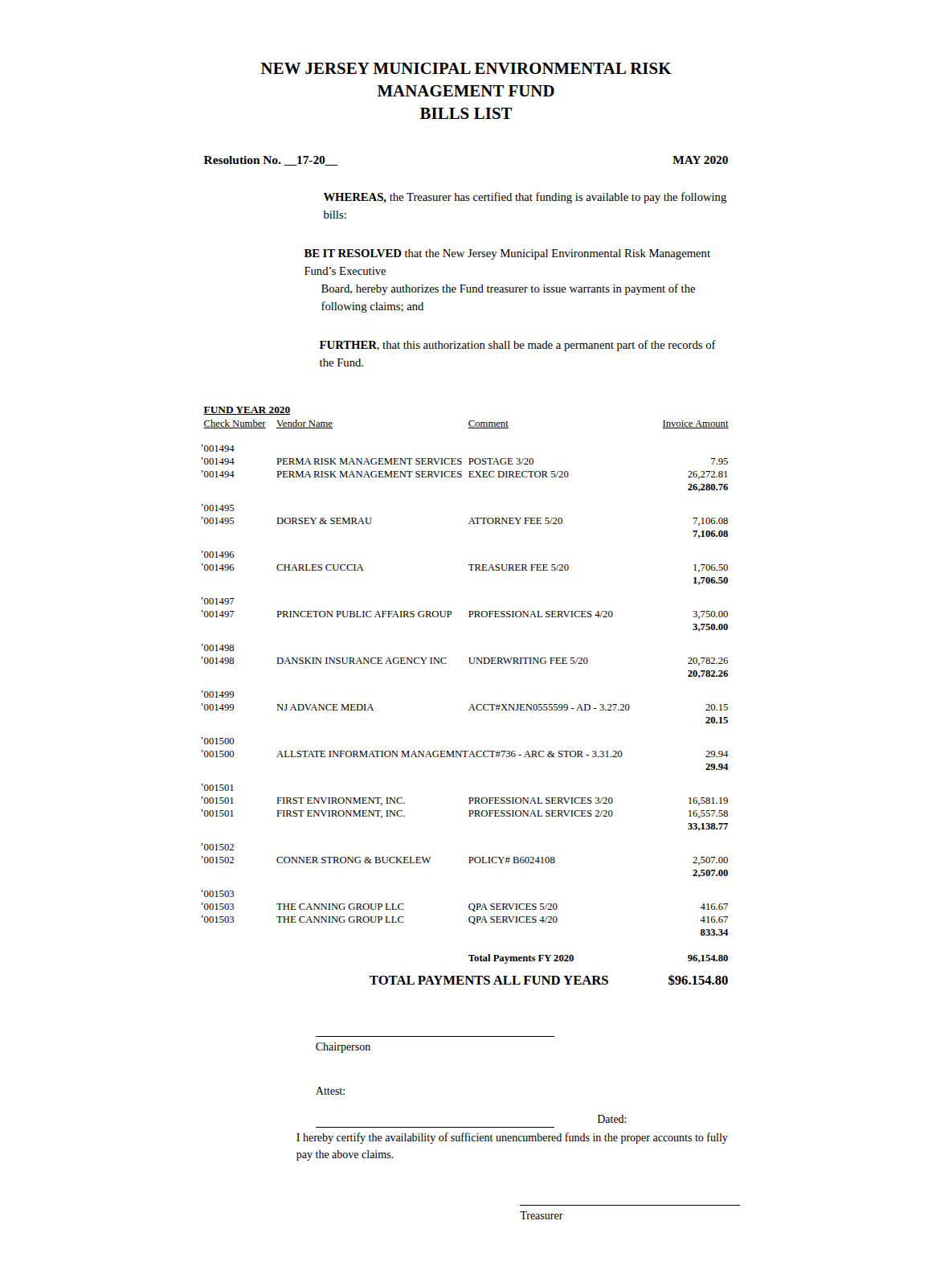NEW JERSEY MUNICIPAL ENVIRONMENTAL RISK MANAGEMENT FUND
BILLS LIST
Resolution No. __17-20__ MAY 2020
WHEREAS, the Treasurer has certified that funding is available to pay the following bills:
BE IT RESOLVED that the New Jersey Municipal Environmental Risk Management Fund’s Executive Board, hereby authorizes the Fund treasurer to issue warrants in payment of the following claims; and
FURTHER, that this authorization shall be made a permanent part of the records of the Fund.
FUND YEAR 2020
| Check Number | Vendor Name | Comment | Invoice Amount |
| --- | --- | --- | --- |
| ’ 001494 | | | |
| ’ 001494 | PERMA RISK MANAGEMENT SERVICES | POSTAGE 3/20 | 7.95 |
| ’ 001494 | PERMA RISK MANAGEMENT SERVICES | EXEC DIRECTOR 5/20 | 26,272.81 |
| | | | 26,280.76 |
| ’ 001495 | | | |
| ’ 001495 | DORSEY & SEMRAU | ATTORNEY FEE 5/20 | 7,106.08 |
| | | | 7,106.08 |
| ’ 001496 | | | |
| ’ 001496 | CHARLES CUCCIA | TREASURER FEE 5/20 | 1,706.50 |
| | | | 1,706.50 |
| ’ 001497 | | | |
| ’ 001497 | PRINCETON PUBLIC AFFAIRS GROUP | PROFESSIONAL SERVICES 4/20 | 3,750.00 |
| | | | 3,750.00 |
| ’ 001498 | | | |
| ’ 001498 | DANSKIN INSURANCE AGENCY INC | UNDERWRITING FEE 5/20 | 20,782.26 |
| | | | 20,782.26 |
| ’ 001499 | | | |
| ’ 001499 | NJ ADVANCE MEDIA | ACCT#XNJEN0555599 - AD - 3.27.20 | 20.15 |
| | | | 20.15 |
| ’ 001500 | | | |
| ’ 001500 | ALLSTATE INFORMATION MANAGEMNT | ACCT#736 - ARC & STOR - 3.31.20 | 29.94 |
| | | | 29.94 |
| ’ 001501 | | | |
| ’ 001501 | FIRST ENVIRONMENT, INC. | PROFESSIONAL SERVICES 3/20 | 16,581.19 |
| ’ 001501 | FIRST ENVIRONMENT, INC. | PROFESSIONAL SERVICES 2/20 | 16,557.58 |
| | | | 33,138.77 |
| ’ 001502 | | | |
| ’ 001502 | CONNER STRONG & BUCKELEW | POLICY# B6024108 | 2,507.00 |
| | | | 2,507.00 |
| ’ 001503 | | | |
| ’ 001503 | THE CANNING GROUP LLC | QPA SERVICES 5/20 | 416.67 |
| ’ 001503 | THE CANNING GROUP LLC | QPA SERVICES 4/20 | 416.67 |
| | | | 833.34 |
| | | Total Payments FY 2020 | 96,154.80 |
| TOTAL PAYMENTS ALL FUND YEARS | $96.154.80 |
Chairperson
Attest:
Dated:
I hereby certify the availability of sufficient unencumbered funds in the proper accounts to fully pay the above claims.
Treasurer